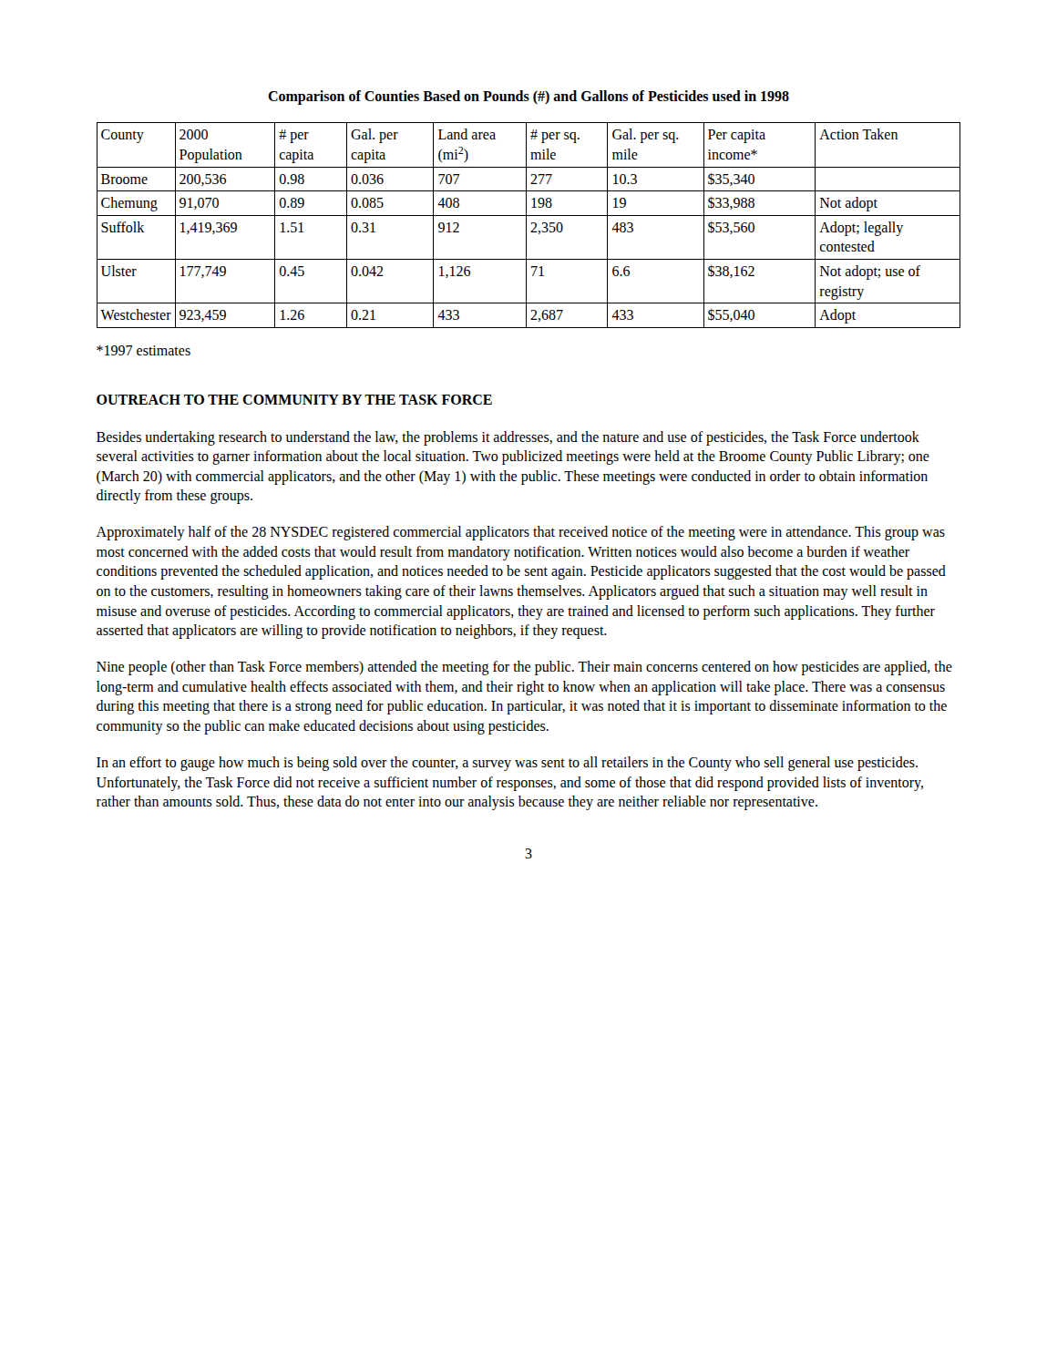Comparison of Counties Based on Pounds (#) and Gallons of Pesticides used in 1998
| County | 2000 Population | # per capita | Gal. per capita | Land area (mi 2 ) | # per sq. mile | Gal. per sq. mile | Per capita income* | Action Taken |
| --- | --- | --- | --- | --- | --- | --- | --- | --- |
| Broome | 200,536 | 0.98 | 0.036 | 707 | 277 | 10.3 | $35,340 | |
| Chemung | 91,070 | 0.89 | 0.085 | 408 | 198 | 19 | $33,988 | Not adopt |
| Suffolk | 1,419,369 | 1.51 | 0.31 | 912 | 2,350 | 483 | $53,560 | Adopt; legally contested |
| Ulster | 177,749 | 0.45 | 0.042 | 1,126 | 71 | 6.6 | $38,162 | Not adopt; use of registry |
| Westchester | 923,459 | 1.26 | 0.21 | 433 | 2,687 | 433 | $55,040 | Adopt |
*1997 estimates
Outreach to the Community by the Task Force
Besides undertaking research to understand the law, the problems it addresses, and the nature and use of pesticides, the Task Force undertook several activities to garner information about the local situation. Two publicized meetings were held at the Broome County Public Library; one (March 20) with commercial applicators, and the other (May 1) with the public. These meetings were conducted in order to obtain information directly from these groups.
Approximately half of the 28 NYSDEC registered commercial applicators that received notice of the meeting were in attendance. This group was most concerned with the added costs that would result from mandatory notification. Written notices would also become a burden if weather conditions prevented the scheduled application, and notices needed to be sent again. Pesticide applicators suggested that the cost would be passed on to the customers, resulting in homeowners taking care of their lawns themselves. Applicators argued that such a situation may well result in misuse and overuse of pesticides. According to commercial applicators, they are trained and licensed to perform such applications. They further asserted that applicators are willing to provide notification to neighbors, if they request.
Nine people (other than Task Force members) attended the meeting for the public. Their main concerns centered on how pesticides are applied, the long-term and cumulative health effects associated with them, and their right to know when an application will take place. There was a consensus during this meeting that there is a strong need for public education. In particular, it was noted that it is important to disseminate information to the community so the public can make educated decisions about using pesticides.
In an effort to gauge how much is being sold over the counter, a survey was sent to all retailers in the County who sell general use pesticides. Unfortunately, the Task Force did not receive a sufficient number of responses, and some of those that did respond provided lists of inventory, rather than amounts sold. Thus, these data do not enter into our analysis because they are neither reliable nor representative.
3